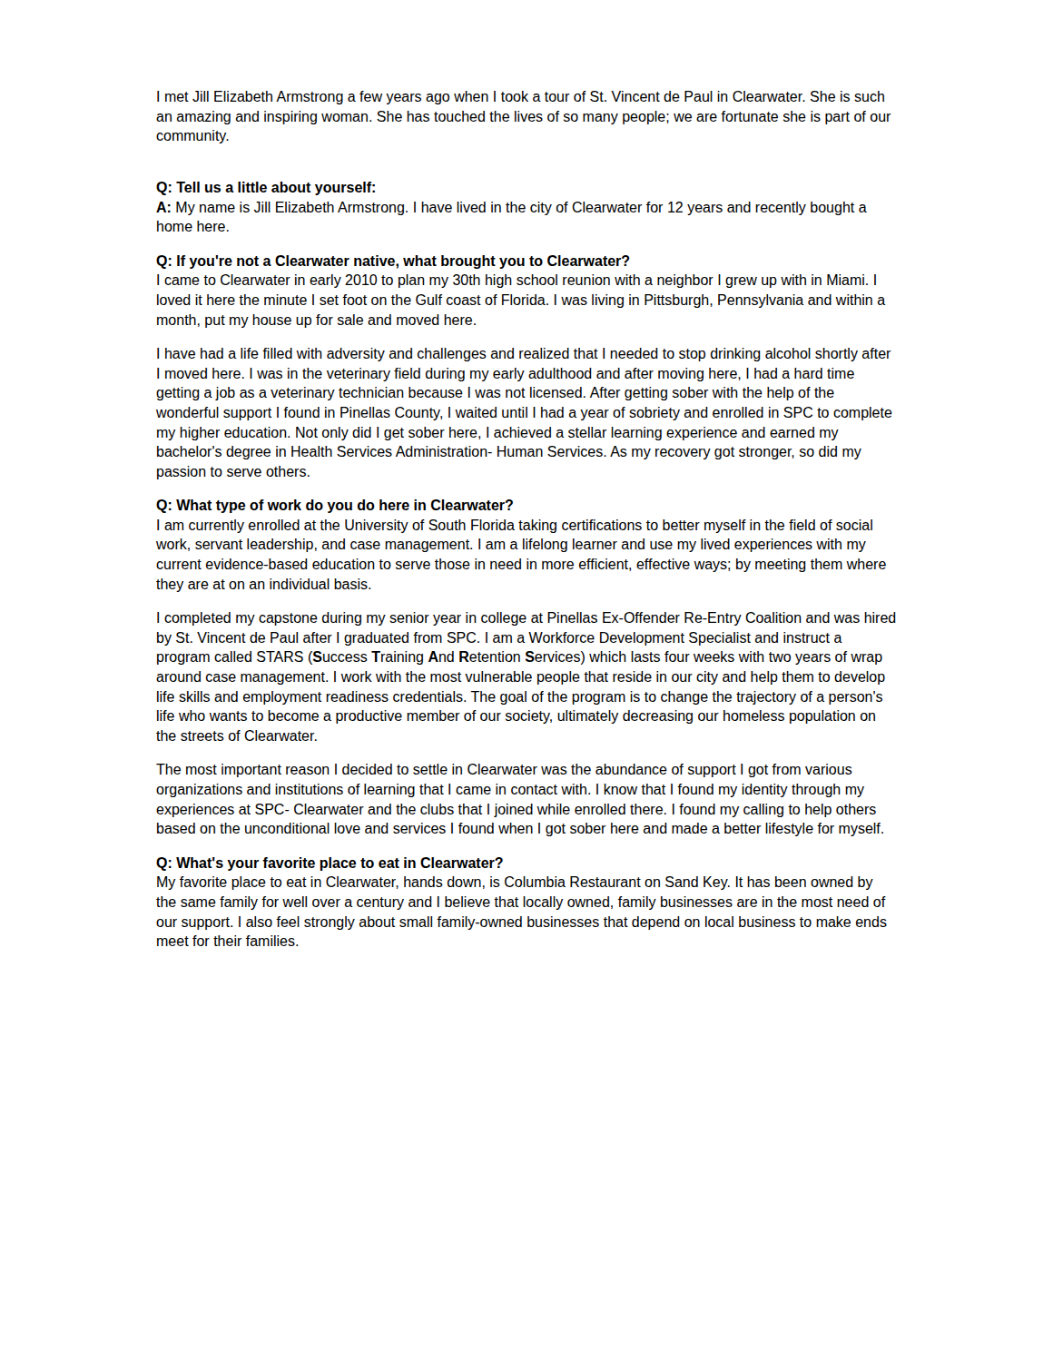I met Jill Elizabeth Armstrong a few years ago when I took a tour of St. Vincent de Paul in Clearwater. She is such an amazing and inspiring woman. She has touched the lives of so many people; we are fortunate she is part of our community.
Q: Tell us a little about yourself:
A: My name is Jill Elizabeth Armstrong. I have lived in the city of Clearwater for 12 years and recently bought a home here.
Q: If you're not a Clearwater native, what brought you to Clearwater?
I came to Clearwater in early 2010 to plan my 30th high school reunion with a neighbor I grew up with in Miami. I loved it here the minute I set foot on the Gulf coast of Florida. I was living in Pittsburgh, Pennsylvania and within a month, put my house up for sale and moved here.
I have had a life filled with adversity and challenges and realized that I needed to stop drinking alcohol shortly after I moved here. I was in the veterinary field during my early adulthood and after moving here, I had a hard time getting a job as a veterinary technician because I was not licensed. After getting sober with the help of the wonderful support I found in Pinellas County, I waited until I had a year of sobriety and enrolled in SPC to complete my higher education. Not only did I get sober here, I achieved a stellar learning experience and earned my bachelor's degree in Health Services Administration- Human Services. As my recovery got stronger, so did my passion to serve others.
Q: What type of work do you do here in Clearwater?
I am currently enrolled at the University of South Florida taking certifications to better myself in the field of social work, servant leadership, and case management. I am a lifelong learner and use my lived experiences with my current evidence-based education to serve those in need in more efficient, effective ways; by meeting them where they are at on an individual basis.
I completed my capstone during my senior year in college at Pinellas Ex-Offender Re-Entry Coalition and was hired by St. Vincent de Paul after I graduated from SPC. I am a Workforce Development Specialist and instruct a program called STARS (Success Training And Retention Services) which lasts four weeks with two years of wrap around case management. I work with the most vulnerable people that reside in our city and help them to develop life skills and employment readiness credentials. The goal of the program is to change the trajectory of a person's life who wants to become a productive member of our society, ultimately decreasing our homeless population on the streets of Clearwater.
The most important reason I decided to settle in Clearwater was the abundance of support I got from various organizations and institutions of learning that I came in contact with. I know that I found my identity through my experiences at SPC- Clearwater and the clubs that I joined while enrolled there. I found my calling to help others based on the unconditional love and services I found when I got sober here and made a better lifestyle for myself.
Q: What's your favorite place to eat in Clearwater?
My favorite place to eat in Clearwater, hands down, is Columbia Restaurant on Sand Key. It has been owned by the same family for well over a century and I believe that locally owned, family businesses are in the most need of our support. I also feel strongly about small family-owned businesses that depend on local business to make ends meet for their families.